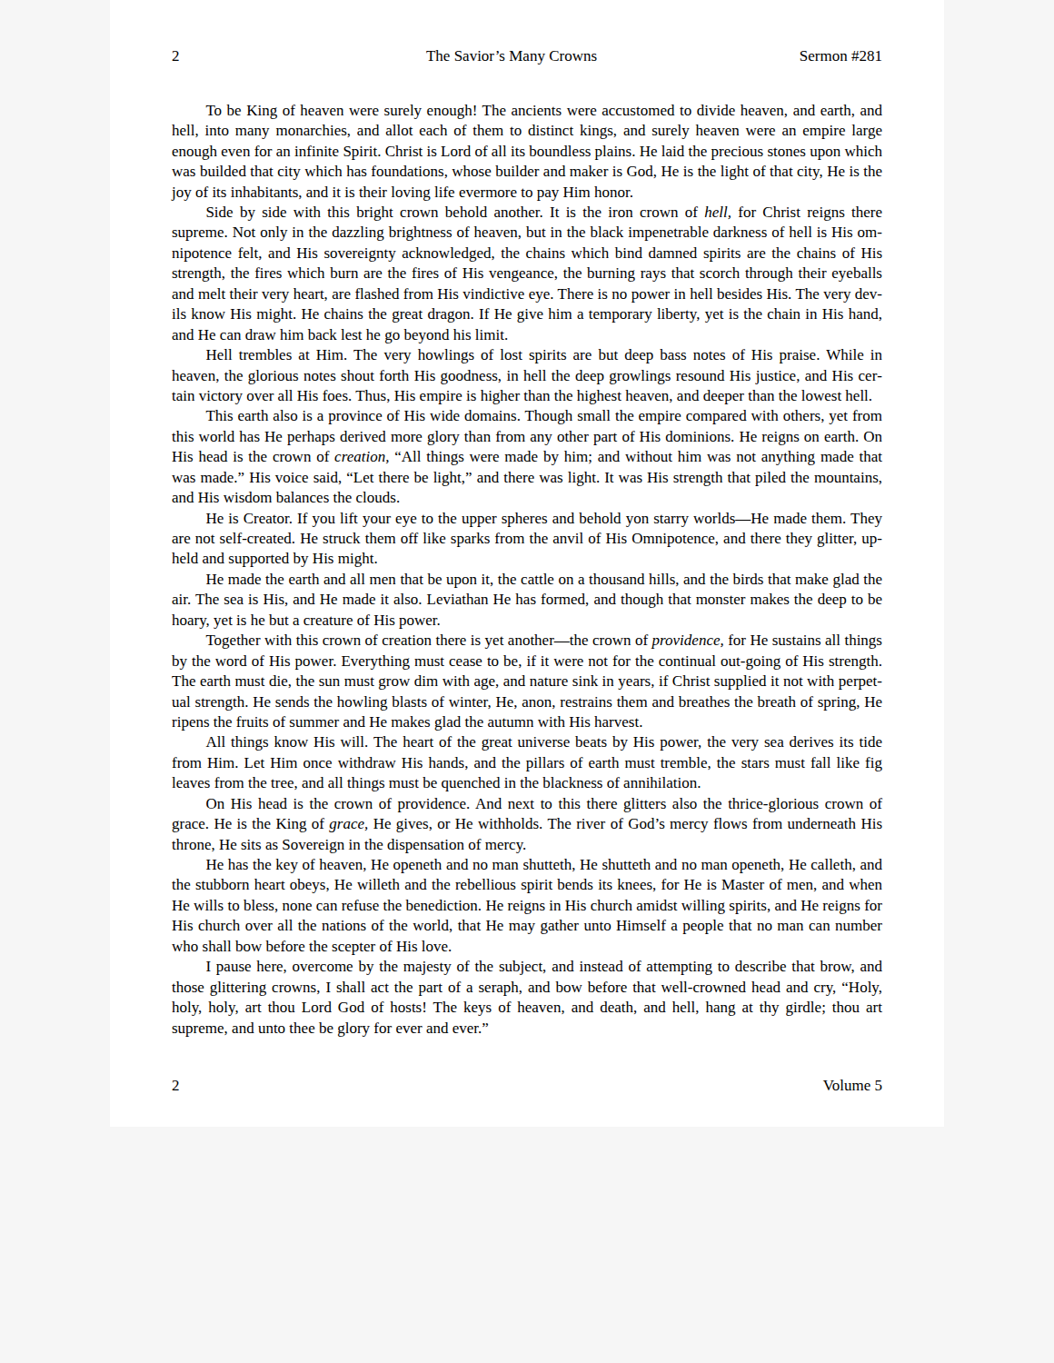2 The Savior’s Many Crowns Sermon #281
To be King of heaven were surely enough! The ancients were accustomed to divide heaven, and earth, and hell, into many monarchies, and allot each of them to distinct kings, and surely heaven were an empire large enough even for an infinite Spirit. Christ is Lord of all its boundless plains. He laid the precious stones upon which was builded that city which has foundations, whose builder and maker is God, He is the light of that city, He is the joy of its inhabitants, and it is their loving life evermore to pay Him honor.
Side by side with this bright crown behold another. It is the iron crown of hell, for Christ reigns there supreme. Not only in the dazzling brightness of heaven, but in the black impenetrable darkness of hell is His omnipotence felt, and His sovereignty acknowledged, the chains which bind damned spirits are the chains of His strength, the fires which burn are the fires of His vengeance, the burning rays that scorch through their eyeballs and melt their very heart, are flashed from His vindictive eye. There is no power in hell besides His. The very devils know His might. He chains the great dragon. If He give him a temporary liberty, yet is the chain in His hand, and He can draw him back lest he go beyond his limit.
Hell trembles at Him. The very howlings of lost spirits are but deep bass notes of His praise. While in heaven, the glorious notes shout forth His goodness, in hell the deep growlings resound His justice, and His certain victory over all His foes. Thus, His empire is higher than the highest heaven, and deeper than the lowest hell.
This earth also is a province of His wide domains. Though small the empire compared with others, yet from this world has He perhaps derived more glory than from any other part of His dominions. He reigns on earth. On His head is the crown of creation, “All things were made by him; and without him was not anything made that was made.” His voice said, “Let there be light,” and there was light. It was His strength that piled the mountains, and His wisdom balances the clouds.
He is Creator. If you lift your eye to the upper spheres and behold yon starry worlds—He made them. They are not self-created. He struck them off like sparks from the anvil of His Omnipotence, and there they glitter, upheld and supported by His might.
He made the earth and all men that be upon it, the cattle on a thousand hills, and the birds that make glad the air. The sea is His, and He made it also. Leviathan He has formed, and though that monster makes the deep to be hoary, yet is he but a creature of His power.
Together with this crown of creation there is yet another—the crown of providence, for He sustains all things by the word of His power. Everything must cease to be, if it were not for the continual out-going of His strength. The earth must die, the sun must grow dim with age, and nature sink in years, if Christ supplied it not with perpetual strength. He sends the howling blasts of winter, He, anon, restrains them and breathes the breath of spring, He ripens the fruits of summer and He makes glad the autumn with His harvest.
All things know His will. The heart of the great universe beats by His power, the very sea derives its tide from Him. Let Him once withdraw His hands, and the pillars of earth must tremble, the stars must fall like fig leaves from the tree, and all things must be quenched in the blackness of annihilation.
On His head is the crown of providence. And next to this there glitters also the thrice-glorious crown of grace. He is the King of grace, He gives, or He withholds. The river of God’s mercy flows from underneath His throne, He sits as Sovereign in the dispensation of mercy.
He has the key of heaven, He openeth and no man shutteth, He shutteth and no man openeth, He calleth, and the stubborn heart obeys, He willeth and the rebellious spirit bends its knees, for He is Master of men, and when He wills to bless, none can refuse the benediction. He reigns in His church amidst willing spirits, and He reigns for His church over all the nations of the world, that He may gather unto Himself a people that no man can number who shall bow before the scepter of His love.
I pause here, overcome by the majesty of the subject, and instead of attempting to describe that brow, and those glittering crowns, I shall act the part of a seraph, and bow before that well-crowned head and cry, “Holy, holy, holy, art thou Lord God of hosts! The keys of heaven, and death, and hell, hang at thy girdle; thou art supreme, and unto thee be glory for ever and ever.”
2 Volume 5